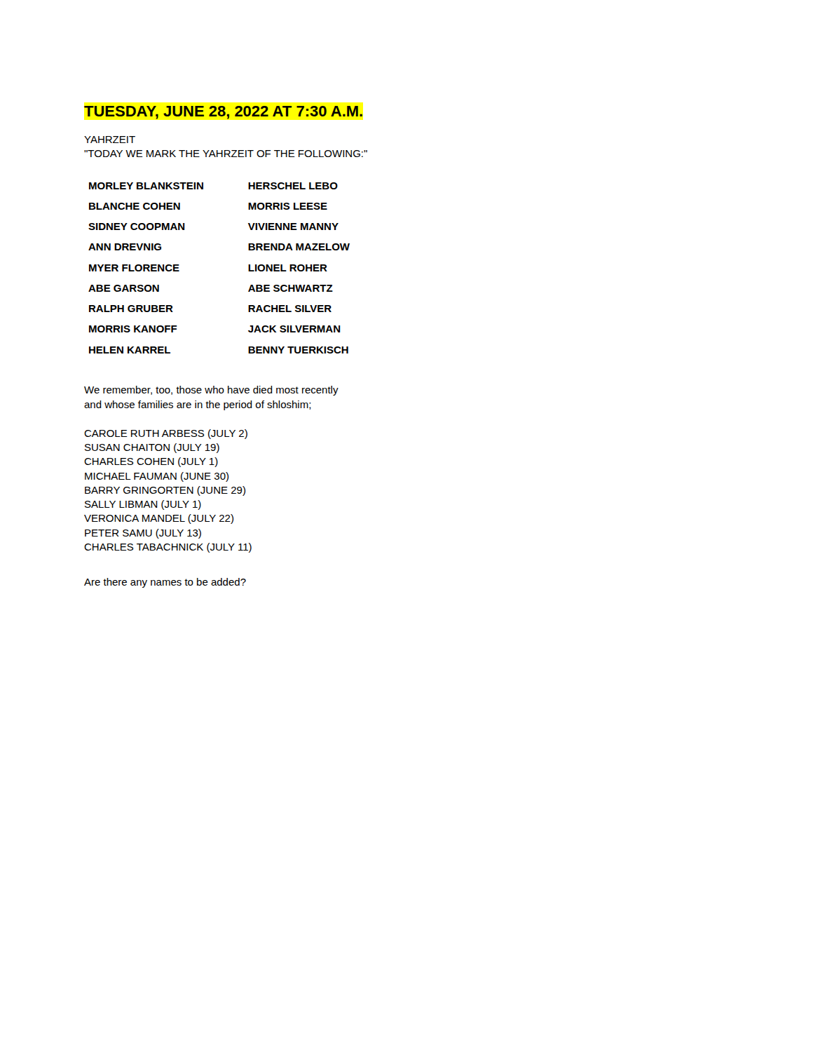TUESDAY, JUNE 28, 2022 AT 7:30 A.M.
YAHRZEIT
"TODAY WE MARK THE YAHRZEIT OF THE FOLLOWING:"
| MORLEY BLANKSTEIN | HERSCHEL LEBO |
| BLANCHE COHEN | MORRIS LEESE |
| SIDNEY COOPMAN | VIVIENNE MANNY |
| ANN DREVNIG | BRENDA MAZELOW |
| MYER FLORENCE | LIONEL ROHER |
| ABE GARSON | ABE SCHWARTZ |
| RALPH GRUBER | RACHEL SILVER |
| MORRIS KANOFF | JACK SILVERMAN |
| HELEN KARREL | BENNY TUERKISCH |
We remember, too, those who have died most recently
and whose families are in the period of shloshim;
CAROLE RUTH ARBESS (JULY 2)
SUSAN CHAITON (JULY 19)
CHARLES COHEN (JULY 1)
MICHAEL FAUMAN (JUNE 30)
BARRY GRINGORTEN (JUNE 29)
SALLY LIBMAN (JULY 1)
VERONICA MANDEL (JULY 22)
PETER SAMU (JULY 13)
CHARLES TABACHNICK (JULY 11)
Are there any names to be added?